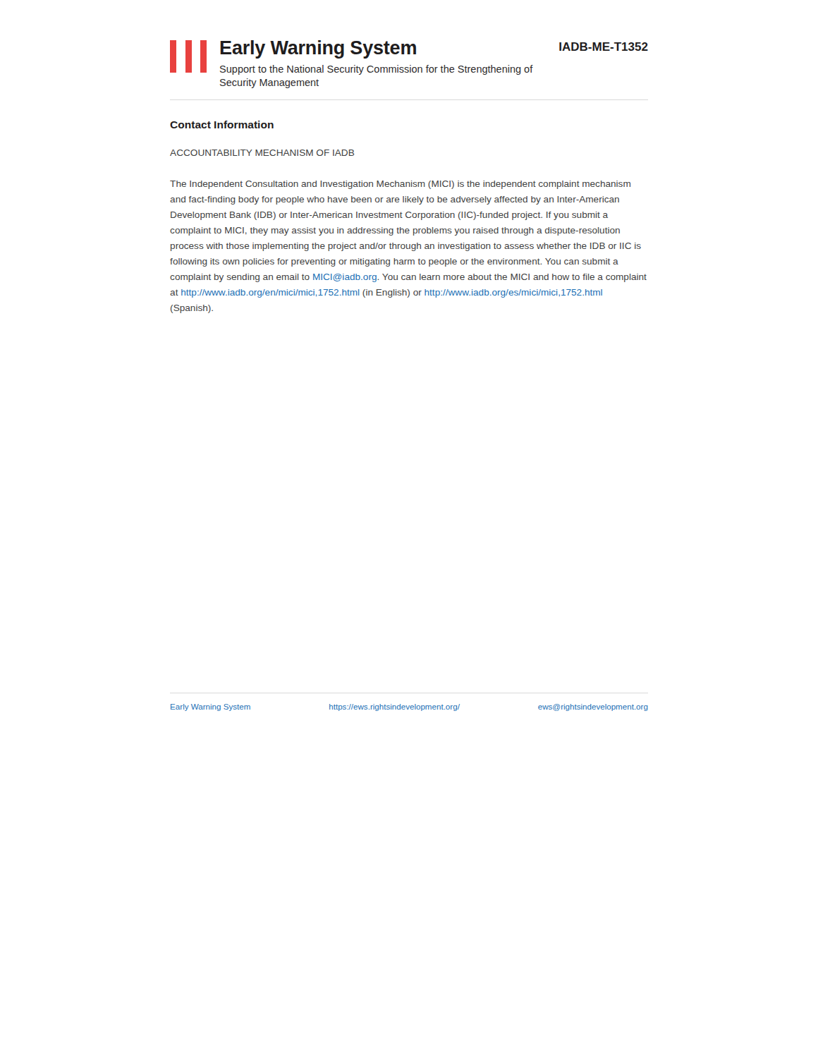Early Warning System
Support to the National Security Commission for the Strengthening of Security Management
IADB-ME-T1352
Contact Information
ACCOUNTABILITY MECHANISM OF IADB
The Independent Consultation and Investigation Mechanism (MICI) is the independent complaint mechanism and fact-finding body for people who have been or are likely to be adversely affected by an Inter-American Development Bank (IDB) or Inter-American Investment Corporation (IIC)-funded project. If you submit a complaint to MICI, they may assist you in addressing the problems you raised through a dispute-resolution process with those implementing the project and/or through an investigation to assess whether the IDB or IIC is following its own policies for preventing or mitigating harm to people or the environment. You can submit a complaint by sending an email to MICI@iadb.org. You can learn more about the MICI and how to file a complaint at http://www.iadb.org/en/mici/mici,1752.html (in English) or http://www.iadb.org/es/mici/mici,1752.html (Spanish).
Early Warning System
https://ews.rightsindevelopment.org/
ews@rightsindevelopment.org